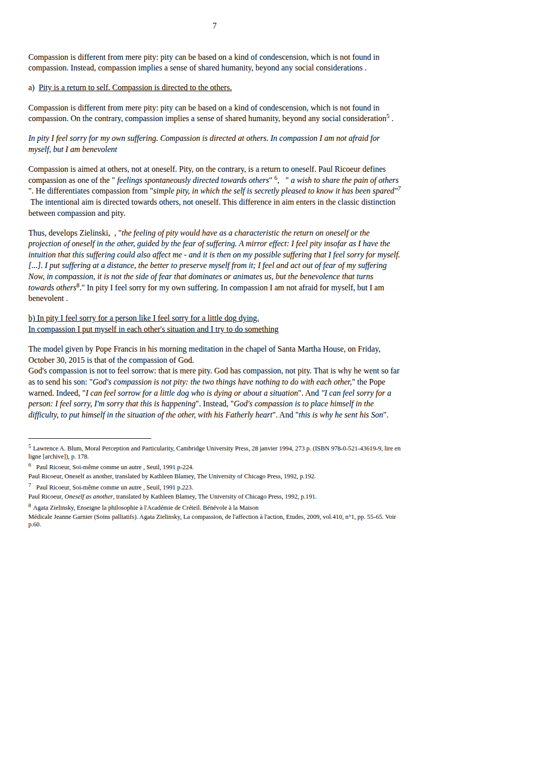7
Compassion is different from mere pity: pity can be based on a kind of condescension, which is not found in compassion. Instead, compassion implies a sense of shared humanity, beyond any social considerations .
a) Pity is a return to self. Compassion is directed to the others.
Compassion is different from mere pity: pity can be based on a kind of condescension, which is not found in compassion. On the contrary, compassion implies a sense of shared humanity, beyond any social consideration5 .
In pity I feel sorry for my own suffering. Compassion is directed at others. In compassion I am not afraid for myself, but I am benevolent
Compassion is aimed at others, not at oneself. Pity, on the contrary, is a return to oneself. Paul Ricoeur defines compassion as one of the " feelings spontaneously directed towards others" 6, " a wish to share the pain of others ". He differentiates compassion from "simple pity, in which the self is secretly pleased to know it has been spared"7 The intentional aim is directed towards others, not oneself. This difference in aim enters in the classic distinction between compassion and pity.
Thus, develops Zielinski, , "the feeling of pity would have as a characteristic the return on oneself or the projection of oneself in the other, guided by the fear of suffering. A mirror effect: I feel pity insofar as I have the intuition that this suffering could also affect me - and it is then on my possible suffering that I feel sorry for myself. [...]. I put suffering at a distance, the better to preserve myself from it; I feel and act out of fear of my suffering Now, in compassion, it is not the side of fear that dominates or animates us, but the benevolence that turns towards others8." In pity I feel sorry for my own suffering. In compassion I am not afraid for myself, but I am benevolent .
b) In pity I feel sorry for a person like I feel sorry for a little dog dying.
In compassion I put myself in each other's situation and I try to do something
The model given by Pope Francis in his morning meditation in the chapel of Santa Martha House, on Friday, October 30, 2015 is that of the compassion of God.
God's compassion is not to feel sorrow: that is mere pity. God has compassion, not pity. That is why he went so far as to send his son: "God's compassion is not pity: the two things have nothing to do with each other," the Pope warned. Indeed, "I can feel sorrow for a little dog who is dying or about a situation". And "I can feel sorry for a person: I feel sorry, I'm sorry that this is happening". Instead, "God's compassion is to place himself in the difficulty, to put himself in the situation of the other, with his Fatherly heart". And "this is why he sent his Son".
5 Lawrence A. Blum, Moral Perception and Particularity, Cambridge University Press, 28 janvier 1994, 273 p. (ISBN 978-0-521-43619-9, lire en ligne [archive]), p. 178.
6 Paul Ricoeur, Soi-même comme un autre , Seuil, 1991 p-224.
Paul Ricoeur, Oneself as another, translated by Kathleen Blamey, The University of Chicago Press, 1992, p.192.
7 Paul Ricoeur, Soi-même comme un autre , Seuil, 1991 p.223.
Paul Ricoeur, Oneself as another, translated by Kathleen Blamey, The University of Chicago Press, 1992, p.191.
8 Agata Zielinsky, Enseigne la philosophie à l'Académie de Créteil. Bénévole à la Maison
Médicale Jeanne Garnier (Soins palliatifs). Agata Zielinsky, La compassion, de l'affection à l'action, Etudes, 2009, vol.410, n°1, pp. 55-65. Voir p.60.